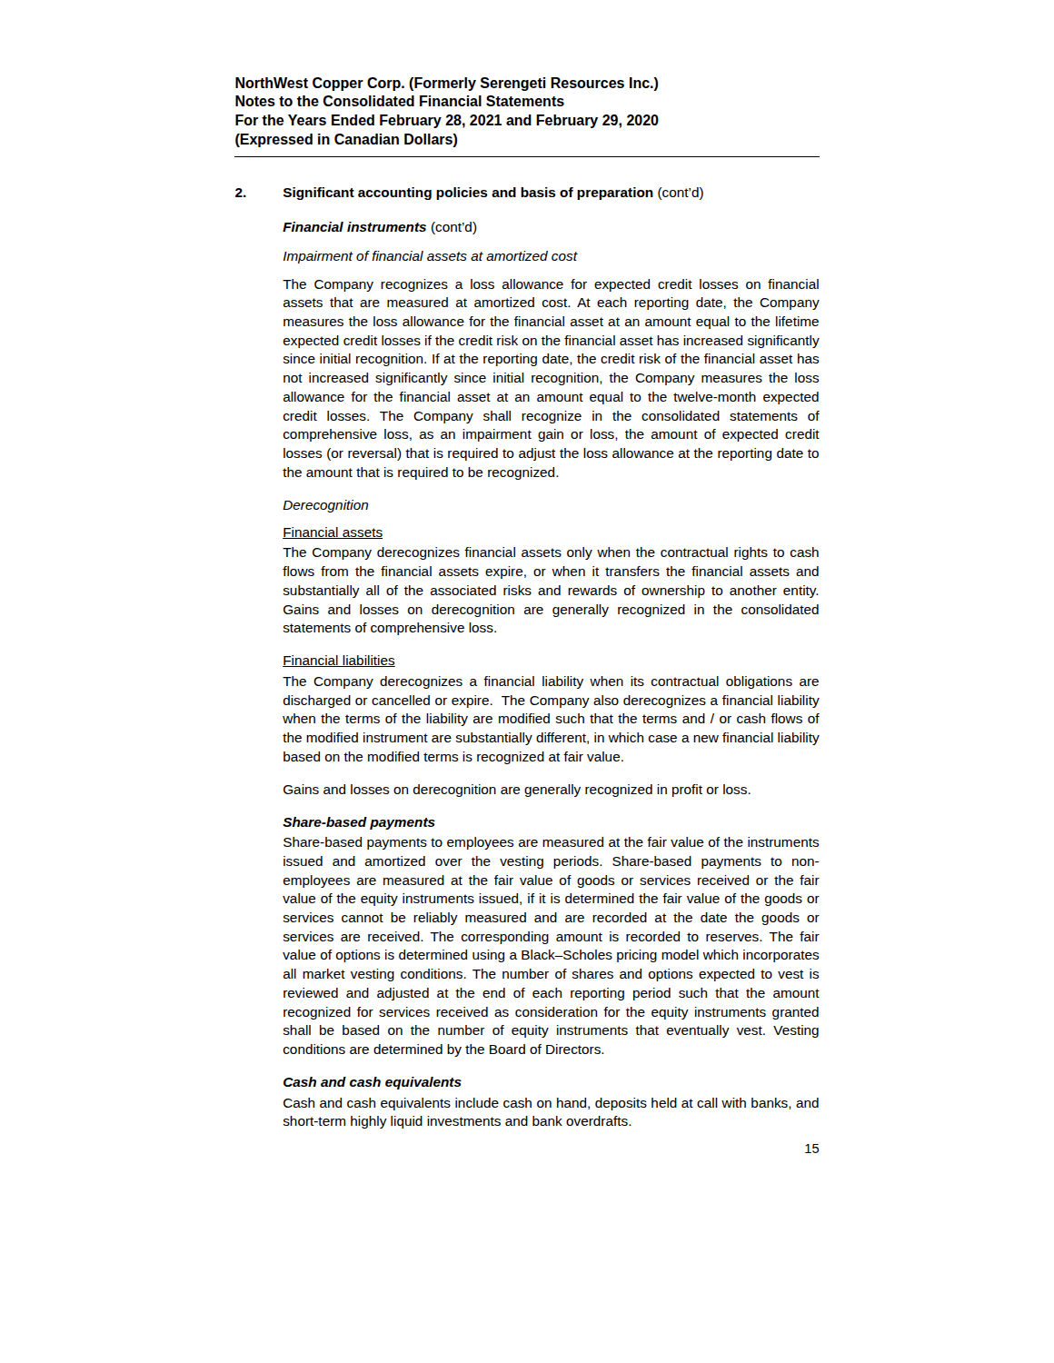NorthWest Copper Corp. (Formerly Serengeti Resources Inc.)
Notes to the Consolidated Financial Statements
For the Years Ended February 28, 2021 and February 29, 2020
(Expressed in Canadian Dollars)
2.
Significant accounting policies and basis of preparation (cont’d)
Financial instruments (cont’d)
Impairment of financial assets at amortized cost
The Company recognizes a loss allowance for expected credit losses on financial assets that are measured at amortized cost. At each reporting date, the Company measures the loss allowance for the financial asset at an amount equal to the lifetime expected credit losses if the credit risk on the financial asset has increased significantly since initial recognition. If at the reporting date, the credit risk of the financial asset has not increased significantly since initial recognition, the Company measures the loss allowance for the financial asset at an amount equal to the twelve-month expected credit losses. The Company shall recognize in the consolidated statements of comprehensive loss, as an impairment gain or loss, the amount of expected credit losses (or reversal) that is required to adjust the loss allowance at the reporting date to the amount that is required to be recognized.
Derecognition
Financial assets
The Company derecognizes financial assets only when the contractual rights to cash flows from the financial assets expire, or when it transfers the financial assets and substantially all of the associated risks and rewards of ownership to another entity. Gains and losses on derecognition are generally recognized in the consolidated statements of comprehensive loss.
Financial liabilities
The Company derecognizes a financial liability when its contractual obligations are discharged or cancelled or expire. The Company also derecognizes a financial liability when the terms of the liability are modified such that the terms and / or cash flows of the modified instrument are substantially different, in which case a new financial liability based on the modified terms is recognized at fair value.
Gains and losses on derecognition are generally recognized in profit or loss.
Share-based payments
Share-based payments to employees are measured at the fair value of the instruments issued and amortized over the vesting periods. Share-based payments to non-employees are measured at the fair value of goods or services received or the fair value of the equity instruments issued, if it is determined the fair value of the goods or services cannot be reliably measured and are recorded at the date the goods or services are received. The corresponding amount is recorded to reserves. The fair value of options is determined using a Black–Scholes pricing model which incorporates all market vesting conditions. The number of shares and options expected to vest is reviewed and adjusted at the end of each reporting period such that the amount recognized for services received as consideration for the equity instruments granted shall be based on the number of equity instruments that eventually vest. Vesting conditions are determined by the Board of Directors.
Cash and cash equivalents
Cash and cash equivalents include cash on hand, deposits held at call with banks, and short-term highly liquid investments and bank overdrafts.
15